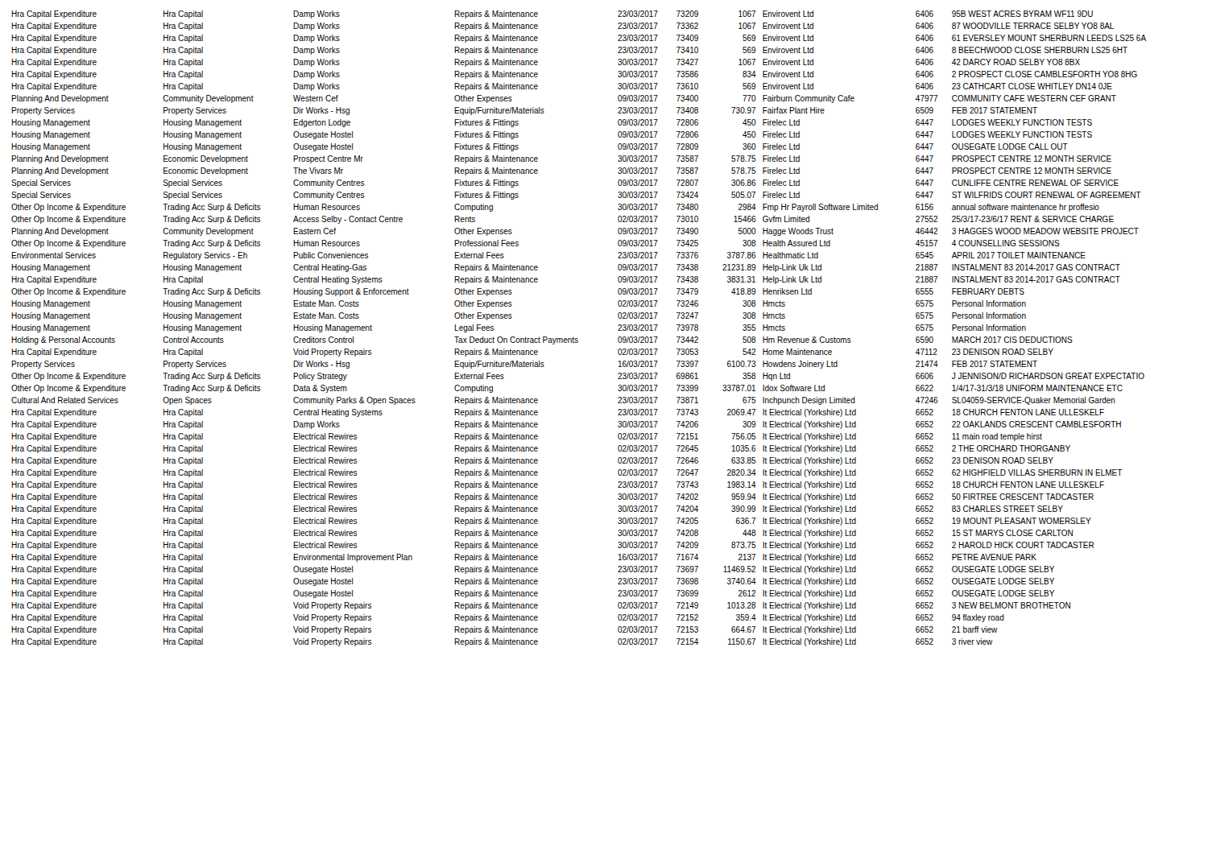| Hra Capital Expenditure | Hra Capital | Damp Works | Repairs & Maintenance | 23/03/2017 | 73209 | 1067 | Envirovent Ltd | 6406 | 95B WEST ACRES BYRAM WF11 9DU |
| Hra Capital Expenditure | Hra Capital | Damp Works | Repairs & Maintenance | 23/03/2017 | 73362 | 1067 | Envirovent Ltd | 6406 | 87 WOODVILLE TERRACE SELBY YO8 8AL |
| Hra Capital Expenditure | Hra Capital | Damp Works | Repairs & Maintenance | 23/03/2017 | 73409 | 569 | Envirovent Ltd | 6406 | 61 EVERSLEY MOUNT SHERBURN LEEDS LS25 6A |
| Hra Capital Expenditure | Hra Capital | Damp Works | Repairs & Maintenance | 23/03/2017 | 73410 | 569 | Envirovent Ltd | 6406 | 8 BEECHWOOD CLOSE SHERBURN LS25 6HT |
| Hra Capital Expenditure | Hra Capital | Damp Works | Repairs & Maintenance | 30/03/2017 | 73427 | 1067 | Envirovent Ltd | 6406 | 42 DARCY ROAD SELBY YO8 8BX |
| Hra Capital Expenditure | Hra Capital | Damp Works | Repairs & Maintenance | 30/03/2017 | 73586 | 834 | Envirovent Ltd | 6406 | 2 PROSPECT CLOSE CAMBLESFORTH YO8 8HG |
| Hra Capital Expenditure | Hra Capital | Damp Works | Repairs & Maintenance | 30/03/2017 | 73610 | 569 | Envirovent Ltd | 6406 | 23 CATHCART CLOSE WHITLEY DN14 0JE |
| Planning And Development | Community Development | Western Cef | Other Expenses | 09/03/2017 | 73400 | 770 | Fairburn Community Cafe | 47977 | COMMUNITY CAFE WESTERN CEF GRANT |
| Property Services | Property Services | Dir Works - Hsg | Equip/Furniture/Materials | 23/03/2017 | 73408 | 730.97 | Fairfax Plant Hire | 6509 | FEB 2017 STATEMENT |
| Housing Management | Housing Management | Edgerton Lodge | Fixtures & Fittings | 09/03/2017 | 72806 | 450 | Firelec Ltd | 6447 | LODGES WEEKLY FUNCTION TESTS |
| Housing Management | Housing Management | Ousegate Hostel | Fixtures & Fittings | 09/03/2017 | 72806 | 450 | Firelec Ltd | 6447 | LODGES WEEKLY FUNCTION TESTS |
| Housing Management | Housing Management | Ousegate Hostel | Fixtures & Fittings | 09/03/2017 | 72809 | 360 | Firelec Ltd | 6447 | OUSEGATE LODGE CALL OUT |
| Planning And Development | Economic Development | Prospect Centre Mr | Repairs & Maintenance | 30/03/2017 | 73587 | 578.75 | Firelec Ltd | 6447 | PROSPECT CENTRE 12 MONTH SERVICE |
| Planning And Development | Economic Development | The Vivars Mr | Repairs & Maintenance | 30/03/2017 | 73587 | 578.75 | Firelec Ltd | 6447 | PROSPECT CENTRE 12 MONTH SERVICE |
| Special Services | Special Services | Community Centres | Fixtures & Fittings | 09/03/2017 | 72807 | 306.86 | Firelec Ltd | 6447 | CUNLIFFE CENTRE RENEWAL OF SERVICE |
| Special Services | Special Services | Community Centres | Fixtures & Fittings | 30/03/2017 | 73424 | 505.07 | Firelec Ltd | 6447 | ST WILFRIDS COURT RENEWAL OF AGREEMENT |
| Other Op Income & Expenditure | Trading Acc Surp & Deficits | Human Resources | Computing | 30/03/2017 | 73480 | 2984 | Fmp Hr Payroll Software Limited | 6156 | annual software maintenance hr proffesio |
| Other Op Income & Expenditure | Trading Acc Surp & Deficits | Access Selby - Contact Centre | Rents | 02/03/2017 | 73010 | 15466 | Gvfm Limited | 27552 | 25/3/17-23/6/17 RENT & SERVICE CHARGE |
| Planning And Development | Community Development | Eastern Cef | Other Expenses | 09/03/2017 | 73490 | 5000 | Hagge Woods Trust | 46442 | 3 HAGGES WOOD MEADOW WEBSITE PROJECT |
| Other Op Income & Expenditure | Trading Acc Surp & Deficits | Human Resources | Professional Fees | 09/03/2017 | 73425 | 308 | Health Assured Ltd | 45157 | 4 COUNSELLING SESSIONS |
| Environmental Services | Regulatory Servics - Eh | Public Conveniences | External Fees | 23/03/2017 | 73376 | 3787.86 | Healthmatic Ltd | 6545 | APRIL 2017 TOILET MAINTENANCE |
| Housing Management | Housing Management | Central Heating-Gas | Repairs & Maintenance | 09/03/2017 | 73438 | 21231.89 | Help-Link Uk Ltd | 21887 | INSTALMENT 83 2014-2017 GAS CONTRACT |
| Hra Capital Expenditure | Hra Capital | Central Heating Systems | Repairs & Maintenance | 09/03/2017 | 73438 | 3831.31 | Help-Link Uk Ltd | 21887 | INSTALMENT 83 2014-2017 GAS CONTRACT |
| Other Op Income & Expenditure | Trading Acc Surp & Deficits | Housing Support & Enforcement | Other Expenses | 09/03/2017 | 73479 | 418.89 | Henriksen Ltd | 6555 | FEBRUARY DEBTS |
| Housing Management | Housing Management | Estate Man. Costs | Other Expenses | 02/03/2017 | 73246 | 308 | Hmcts | 6575 | Personal Information |
| Housing Management | Housing Management | Estate Man. Costs | Other Expenses | 02/03/2017 | 73247 | 308 | Hmcts | 6575 | Personal Information |
| Housing Management | Housing Management | Housing Management | Legal Fees | 23/03/2017 | 73978 | 355 | Hmcts | 6575 | Personal Information |
| Holding & Personal Accounts | Control Accounts | Creditors Control | Tax Deduct On Contract Payments | 09/03/2017 | 73442 | 508 | Hm Revenue & Customs | 6590 | MARCH 2017 CIS DEDUCTIONS |
| Hra Capital Expenditure | Hra Capital | Void Property Repairs | Repairs & Maintenance | 02/03/2017 | 73053 | 542 | Home Maintenance | 47112 | 23 DENISON ROAD SELBY |
| Property Services | Property Services | Dir Works - Hsg | Equip/Furniture/Materials | 16/03/2017 | 73397 | 6100.73 | Howdens Joinery Ltd | 21474 | FEB 2017 STATEMENT |
| Other Op Income & Expenditure | Trading Acc Surp & Deficits | Policy Strategy | External Fees | 23/03/2017 | 69861 | 358 | Hqn Ltd | 6606 | J JENNISON/D RICHARDSON GREAT EXPECTATIO |
| Other Op Income & Expenditure | Trading Acc Surp & Deficits | Data & System | Computing | 30/03/2017 | 73399 | 33787.01 | Idox Software Ltd | 6622 | 1/4/17-31/3/18 UNIFORM MAINTENANCE ETC |
| Cultural And Related Services | Open Spaces | Community Parks & Open Spaces | Repairs & Maintenance | 23/03/2017 | 73871 | 675 | Inchpunch Design Limited | 47246 | SL04059-SERVICE-Quaker Memorial Garden |
| Hra Capital Expenditure | Hra Capital | Central Heating Systems | Repairs & Maintenance | 23/03/2017 | 73743 | 2069.47 | It Electrical (Yorkshire) Ltd | 6652 | 18 CHURCH FENTON LANE ULLESKELF |
| Hra Capital Expenditure | Hra Capital | Damp Works | Repairs & Maintenance | 30/03/2017 | 74206 | 309 | It Electrical (Yorkshire) Ltd | 6652 | 22 OAKLANDS CRESCENT CAMBLESFORTH |
| Hra Capital Expenditure | Hra Capital | Electrical Rewires | Repairs & Maintenance | 02/03/2017 | 72151 | 756.05 | It Electrical (Yorkshire) Ltd | 6652 | 11 main road temple hirst |
| Hra Capital Expenditure | Hra Capital | Electrical Rewires | Repairs & Maintenance | 02/03/2017 | 72645 | 1035.6 | It Electrical (Yorkshire) Ltd | 6652 | 2 THE ORCHARD THORGANBY |
| Hra Capital Expenditure | Hra Capital | Electrical Rewires | Repairs & Maintenance | 02/03/2017 | 72646 | 633.85 | It Electrical (Yorkshire) Ltd | 6652 | 23 DENISON ROAD SELBY |
| Hra Capital Expenditure | Hra Capital | Electrical Rewires | Repairs & Maintenance | 02/03/2017 | 72647 | 2820.34 | It Electrical (Yorkshire) Ltd | 6652 | 62 HIGHFIELD VILLAS SHERBURN IN ELMET |
| Hra Capital Expenditure | Hra Capital | Electrical Rewires | Repairs & Maintenance | 23/03/2017 | 73743 | 1983.14 | It Electrical (Yorkshire) Ltd | 6652 | 18 CHURCH FENTON LANE ULLESKELF |
| Hra Capital Expenditure | Hra Capital | Electrical Rewires | Repairs & Maintenance | 30/03/2017 | 74202 | 959.94 | It Electrical (Yorkshire) Ltd | 6652 | 50 FIRTREE CRESCENT TADCASTER |
| Hra Capital Expenditure | Hra Capital | Electrical Rewires | Repairs & Maintenance | 30/03/2017 | 74204 | 390.99 | It Electrical (Yorkshire) Ltd | 6652 | 83 CHARLES STREET SELBY |
| Hra Capital Expenditure | Hra Capital | Electrical Rewires | Repairs & Maintenance | 30/03/2017 | 74205 | 636.7 | It Electrical (Yorkshire) Ltd | 6652 | 19 MOUNT PLEASANT WOMERSLEY |
| Hra Capital Expenditure | Hra Capital | Electrical Rewires | Repairs & Maintenance | 30/03/2017 | 74208 | 448 | It Electrical (Yorkshire) Ltd | 6652 | 15 ST MARYS CLOSE CARLTON |
| Hra Capital Expenditure | Hra Capital | Electrical Rewires | Repairs & Maintenance | 30/03/2017 | 74209 | 873.75 | It Electrical (Yorkshire) Ltd | 6652 | 2 HAROLD HICK COURT TADCASTER |
| Hra Capital Expenditure | Hra Capital | Environmental Improvement Plan | Repairs & Maintenance | 16/03/2017 | 71674 | 2137 | It Electrical (Yorkshire) Ltd | 6652 | PETRE AVENUE PARK |
| Hra Capital Expenditure | Hra Capital | Ousegate Hostel | Repairs & Maintenance | 23/03/2017 | 73697 | 11469.52 | It Electrical (Yorkshire) Ltd | 6652 | OUSEGATE LODGE SELBY |
| Hra Capital Expenditure | Hra Capital | Ousegate Hostel | Repairs & Maintenance | 23/03/2017 | 73698 | 3740.64 | It Electrical (Yorkshire) Ltd | 6652 | OUSEGATE LODGE SELBY |
| Hra Capital Expenditure | Hra Capital | Ousegate Hostel | Repairs & Maintenance | 23/03/2017 | 73699 | 2612 | It Electrical (Yorkshire) Ltd | 6652 | OUSEGATE LODGE SELBY |
| Hra Capital Expenditure | Hra Capital | Void Property Repairs | Repairs & Maintenance | 02/03/2017 | 72149 | 1013.28 | It Electrical (Yorkshire) Ltd | 6652 | 3 NEW BELMONT BROTHETON |
| Hra Capital Expenditure | Hra Capital | Void Property Repairs | Repairs & Maintenance | 02/03/2017 | 72152 | 359.4 | It Electrical (Yorkshire) Ltd | 6652 | 94 flaxley road |
| Hra Capital Expenditure | Hra Capital | Void Property Repairs | Repairs & Maintenance | 02/03/2017 | 72153 | 664.67 | It Electrical (Yorkshire) Ltd | 6652 | 21 barff view |
| Hra Capital Expenditure | Hra Capital | Void Property Repairs | Repairs & Maintenance | 02/03/2017 | 72154 | 1150.67 | It Electrical (Yorkshire) Ltd | 6652 | 3 river view |